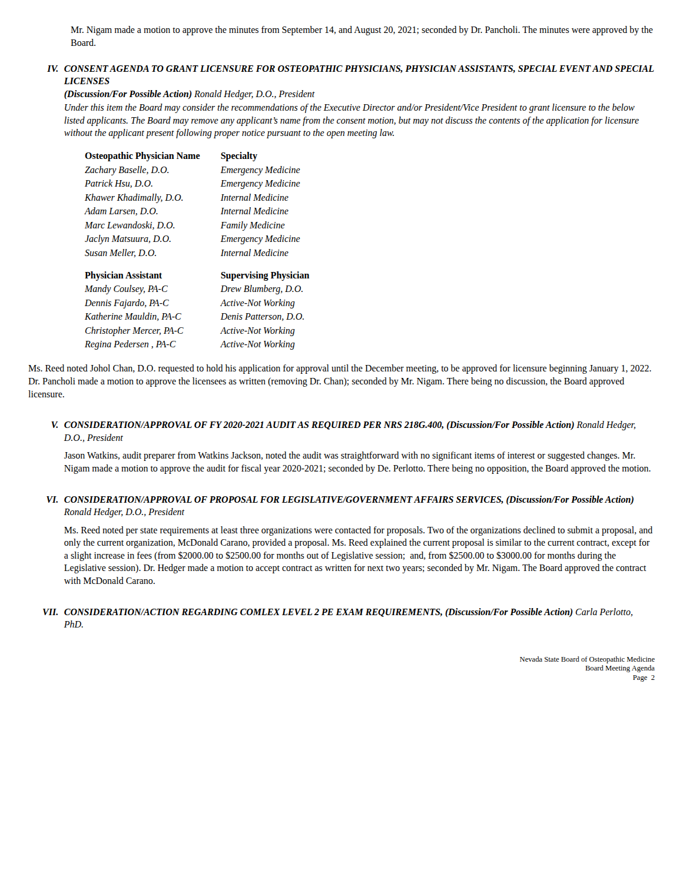Mr. Nigam made a motion to approve the minutes from September 14, and August 20, 2021; seconded by Dr. Pancholi. The minutes were approved by the Board.
IV.
CONSENT AGENDA TO GRANT LICENSURE FOR OSTEOPATHIC PHYSICIANS, PHYSICIAN ASSISTANTS, SPECIAL EVENT AND SPECIAL LICENSES
(Discussion/For Possible Action) Ronald Hedger, D.O., President Under this item the Board may consider the recommendations of the Executive Director and/or President/Vice President to grant licensure to the below listed applicants. The Board may remove any applicant’s name from the consent motion, but may not discuss the contents of the application for licensure without the applicant present following proper notice pursuant to the open meeting law.
| Osteopathic Physician Name | Specialty |
| --- | --- |
| Zachary Baselle, D.O. | Emergency Medicine |
| Patrick Hsu, D.O. | Emergency Medicine |
| Khawer Khadimally, D.O. | Internal Medicine |
| Adam Larsen, D.O. | Internal Medicine |
| Marc Lewandoski, D.O. | Family Medicine |
| Jaclyn Matsuura, D.O. | Emergency Medicine |
| Susan Meller, D.O. | Internal Medicine |
| Physician Assistant | Supervising Physician |
| Mandy Coulsey, PA-C | Drew Blumberg, D.O. |
| Dennis Fajardo, PA-C | Active-Not Working |
| Katherine Mauldin, PA-C | Denis Patterson, D.O. |
| Christopher Mercer, PA-C | Active-Not Working |
| Regina Pedersen , PA-C | Active-Not Working |
Ms. Reed noted Johol Chan, D.O. requested to hold his application for approval until the December meeting, to be approved for licensure beginning January 1, 2022. Dr. Pancholi made a motion to approve the licensees as written (removing Dr. Chan); seconded by Mr. Nigam. There being no discussion, the Board approved licensure.
V.
CONSIDERATION/APPROVAL OF FY 2020-2021 AUDIT AS REQUIRED PER NRS 218G.400, (Discussion/For Possible Action) Ronald Hedger, D.O., President
Jason Watkins, audit preparer from Watkins Jackson, noted the audit was straightforward with no significant items of interest or suggested changes. Mr. Nigam made a motion to approve the audit for fiscal year 2020-2021; seconded by De. Perlotto. There being no opposition, the Board approved the motion.
VI.
CONSIDERATION/APPROVAL OF PROPOSAL FOR LEGISLATIVE/GOVERNMENT AFFAIRS SERVICES, (Discussion/For Possible Action) Ronald Hedger, D.O., President
Ms. Reed noted per state requirements at least three organizations were contacted for proposals. Two of the organizations declined to submit a proposal, and only the current organization, McDonald Carano, provided a proposal. Ms. Reed explained the current proposal is similar to the current contract, except for a slight increase in fees (from $2000.00 to $2500.00 for months out of Legislative session; and, from $2500.00 to $3000.00 for months during the Legislative session). Dr. Hedger made a motion to accept contract as written for next two years; seconded by Mr. Nigam. The Board approved the contract with McDonald Carano.
VII.
CONSIDERATION/ACTION REGARDING COMLEX LEVEL 2 PE EXAM REQUIREMENTS, (Discussion/For Possible Action) Carla Perlotto, PhD.
Nevada State Board of Osteopathic Medicine
Board Meeting Agenda
Page 2